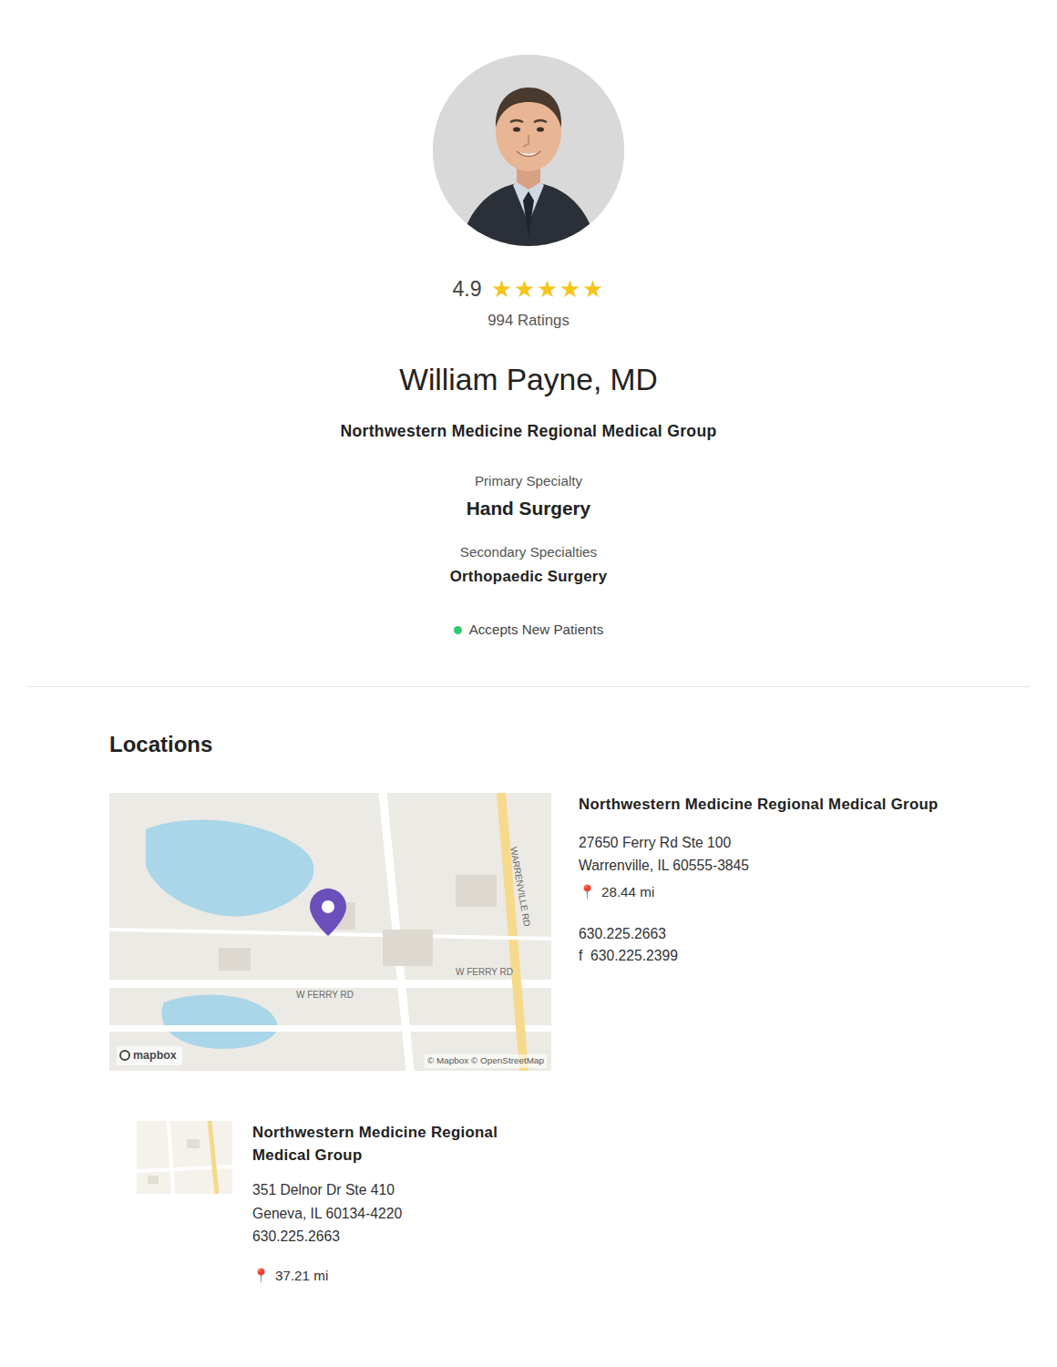4.9 ★★★★★
994 Ratings
William Payne, MD
Northwestern Medicine Regional Medical Group
Primary Specialty
Hand Surgery
Secondary Specialties
Orthopaedic Surgery
Accepts New Patients
Locations
W FERRY RD W FERRY RD WARRENVILLE RD
mapbox
© Mapbox © OpenStreetMap
Northwestern Medicine Regional Medical Group
27650 Ferry Rd Ste 100
Warrenville, IL 60555-3845
📍28.44 mi
630.225.2663
f 630.225.2399
Northwestern Medicine Regional Medical Group
351 Delnor Dr Ste 410
Geneva, IL 60134-4220
630.225.2663
📍37.21 mi